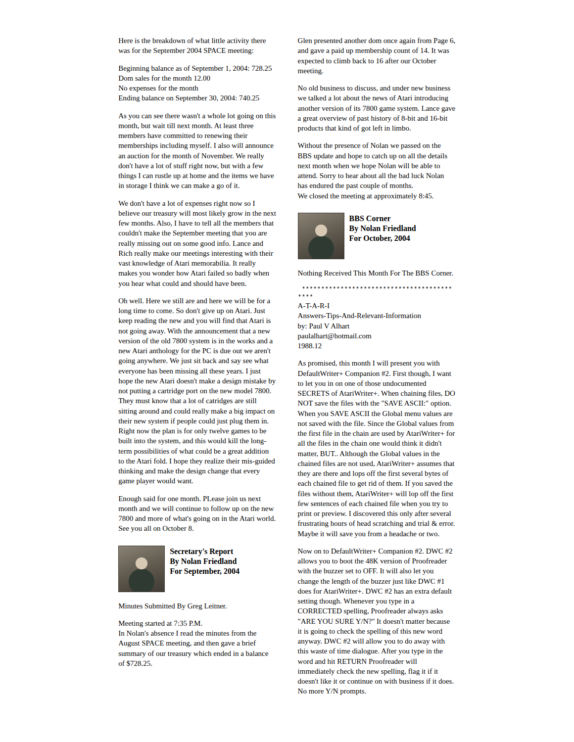Here is the breakdown of what little activity there was for the September 2004 SPACE meeting:
Beginning balance as of September 1, 2004: 728.25
Dom sales for the month 12.00
No expenses for the month
Ending balance on September 30, 2004: 740.25
As you can see there wasn't a whole lot going on this month, but wait till next month. At least three members have committed to renewing their memberships including myself. I also will announce an auction for the month of November. We really don't have a lot of stuff right now, but with a few things I can rustle up at home and the items we have in storage I think we can make a go of it.
We don't have a lot of expenses right now so I believe our treasury will most likely grow in the next few months. Also, I have to tell all the members that couldn't make the September meeting that you are really missing out on some good info. Lance and Rich really make our meetings interesting with their vast knowledge of Atari memorabilia. It really makes you wonder how Atari failed so badly when you hear what could and should have been.
Oh well. Here we still are and here we will be for a long time to come. So don't give up on Atari. Just keep reading the new and you will find that Atari is not going away. With the announcement that a new version of the old 7800 system is in the works and a new Atari anthology for the PC is due out we aren't going anywhere. We just sit back and say see what everyone has been missing all these years. I just hope the new Atari doesn't make a design mistake by not putting a cartridge port on the new model 7800. They must know that a lot of catridges are still sitting around and could really make a big impact on their new system if people could just plug them in. Right now the plan is for only twelve games to be built into the system, and this would kill the long-term possibilities of what could be a great addition to the Atari fold. I hope they realize their mis-guided thinking and make the design change that every game player would want.
Enough said for one month. PLease join us next month and we will continue to follow up on the new 7800 and more of what's going on in the Atari world. See you all on October 8.
Secretary's Report
By Nolan Friedland
For September, 2004
Minutes Submitted By Greg Leitner.
Meeting started at 7:35 P.M.
In Nolan's absence I read the minutes from the August SPACE meeting, and then gave a brief summary of our treasury which ended in a balance of $728.25.
Glen presented another dom once again from Page 6, and gave a paid up membership count of 14. It was expected to climb back to 16 after our October meeting.
No old business to discuss, and under new business we talked a lot about the news of Atari introducing another version of its 7800 game system. Lance gave a great overview of past history of 8-bit and 16-bit products that kind of got left in limbo.
Without the presence of Nolan we passed on the BBS update and hope to catch up on all the details next month when we hope Nolan will be able to attend. Sorry to hear about all the bad luck Nolan has endured the past couple of months.
We closed the meeting at approximately 8:45.
BBS Corner
By Nolan Friedland
For October, 2004
Nothing Received This Month For The BBS Corner.
*******************************************
A-T-A-R-I
Answers-Tips-And-Relevant-Information
by: Paul V Alhart
paulalhart@hotmail.com
1988.12
As promised, this month I will present you with DefaultWriter+ Companion #2. First though, I want to let you in on one of those undocumented SECRETS of AtariWriter+. When chaining files, DO NOT save the files with the "SAVE ASCII:" option. When you SAVE ASCII the Global menu values are not saved with the file. Since the Global values from the first file in the chain are used by AtariWriter+ for all the files in the chain one would think it didn't matter, BUT.. Although the Global values in the chained files are not used, AtariWriter+ assumes that they are there and lops off the first several bytes of each chained file to get rid of them. If you saved the files without them, AtariWriter+ will lop off the first few sentences of each chained file when you try to print or preview. I discovered this only after several frustrating hours of head scratching and trial & error. Maybe it will save you from a headache or two.
Now on to DefaultWriter+ Companion #2. DWC #2 allows you to boot the 48K version of Proofreader with the buzzer set to OFF. It will also let you change the length of the buzzer just like DWC #1 does for AtariWriter+. DWC #2 has an extra default setting though. Whenever you type in a CORRECTED spelling, Proofreader always asks "ARE YOU SURE Y/N?" It doesn't matter because it is going to check the spelling of this new word anyway. DWC #2 will allow you to do away with this waste of time dialogue. After you type in the word and hit RETURN Proofreader will immediately check the new spelling, flag it if it doesn't like it or continue on with business if it does. No more Y/N prompts.